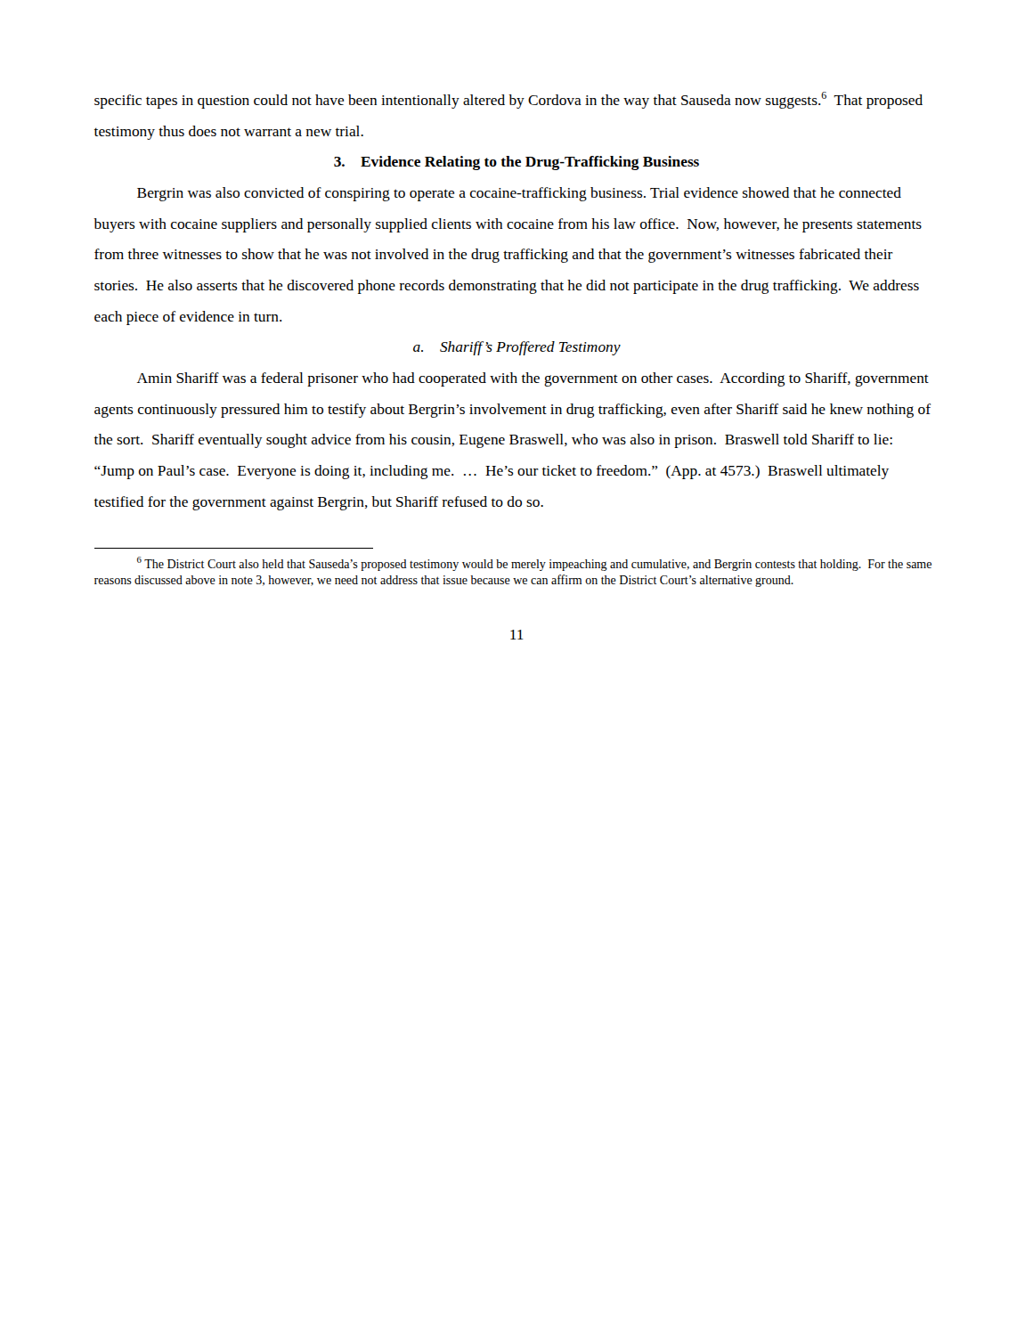specific tapes in question could not have been intentionally altered by Cordova in the way that Sauseda now suggests.6 That proposed testimony thus does not warrant a new trial.
3. Evidence Relating to the Drug-Trafficking Business
Bergrin was also convicted of conspiring to operate a cocaine-trafficking business. Trial evidence showed that he connected buyers with cocaine suppliers and personally supplied clients with cocaine from his law office. Now, however, he presents statements from three witnesses to show that he was not involved in the drug trafficking and that the government’s witnesses fabricated their stories. He also asserts that he discovered phone records demonstrating that he did not participate in the drug trafficking. We address each piece of evidence in turn.
a. Shariff’s Proffered Testimony
Amin Shariff was a federal prisoner who had cooperated with the government on other cases. According to Shariff, government agents continuously pressured him to testify about Bergrin’s involvement in drug trafficking, even after Shariff said he knew nothing of the sort. Shariff eventually sought advice from his cousin, Eugene Braswell, who was also in prison. Braswell told Shariff to lie: “Jump on Paul’s case. Everyone is doing it, including me. … He’s our ticket to freedom.” (App. at 4573.) Braswell ultimately testified for the government against Bergrin, but Shariff refused to do so.
6 The District Court also held that Sauseda’s proposed testimony would be merely impeaching and cumulative, and Bergrin contests that holding. For the same reasons discussed above in note 3, however, we need not address that issue because we can affirm on the District Court’s alternative ground.
11